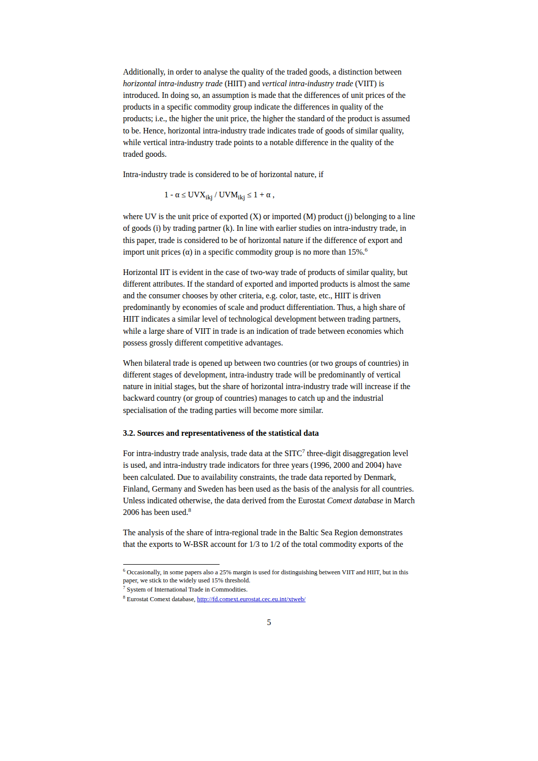Additionally, in order to analyse the quality of the traded goods, a distinction between horizontal intra-industry trade (HIIT) and vertical intra-industry trade (VIIT) is introduced. In doing so, an assumption is made that the differences of unit prices of the products in a specific commodity group indicate the differences in quality of the products; i.e., the higher the unit price, the higher the standard of the product is assumed to be. Hence, horizontal intra-industry trade indicates trade of goods of similar quality, while vertical intra-industry trade points to a notable difference in the quality of the traded goods.
Intra-industry trade is considered to be of horizontal nature, if
1 - α ≤ UVXikj / UVMikj ≤ 1 + α ,
where UV is the unit price of exported (X) or imported (M) product (j) belonging to a line of goods (i) by trading partner (k). In line with earlier studies on intra-industry trade, in this paper, trade is considered to be of horizontal nature if the difference of export and import unit prices (α) in a specific commodity group is no more than 15%.6
Horizontal IIT is evident in the case of two-way trade of products of similar quality, but different attributes. If the standard of exported and imported products is almost the same and the consumer chooses by other criteria, e.g. color, taste, etc., HIIT is driven predominantly by economies of scale and product differentiation. Thus, a high share of HIIT indicates a similar level of technological development between trading partners, while a large share of VIIT in trade is an indication of trade between economies which possess grossly different competitive advantages.
When bilateral trade is opened up between two countries (or two groups of countries) in different stages of development, intra-industry trade will be predominantly of vertical nature in initial stages, but the share of horizontal intra-industry trade will increase if the backward country (or group of countries) manages to catch up and the industrial specialisation of the trading parties will become more similar.
3.2. Sources and representativeness of the statistical data
For intra-industry trade analysis, trade data at the SITC7 three-digit disaggregation level is used, and intra-industry trade indicators for three years (1996, 2000 and 2004) have been calculated. Due to availability constraints, the trade data reported by Denmark, Finland, Germany and Sweden has been used as the basis of the analysis for all countries. Unless indicated otherwise, the data derived from the Eurostat Comext database in March 2006 has been used.8
The analysis of the share of intra-regional trade in the Baltic Sea Region demonstrates that the exports to W-BSR account for 1/3 to 1/2 of the total commodity exports of the
6 Occasionally, in some papers also a 25% margin is used for distinguishing between VIIT and HIIT, but in this paper, we stick to the widely used 15% threshold.
7 System of International Trade in Commodities.
8 Eurostat Comext database, http://fd.comext.eurostat.cec.eu.int/xtweb/
5